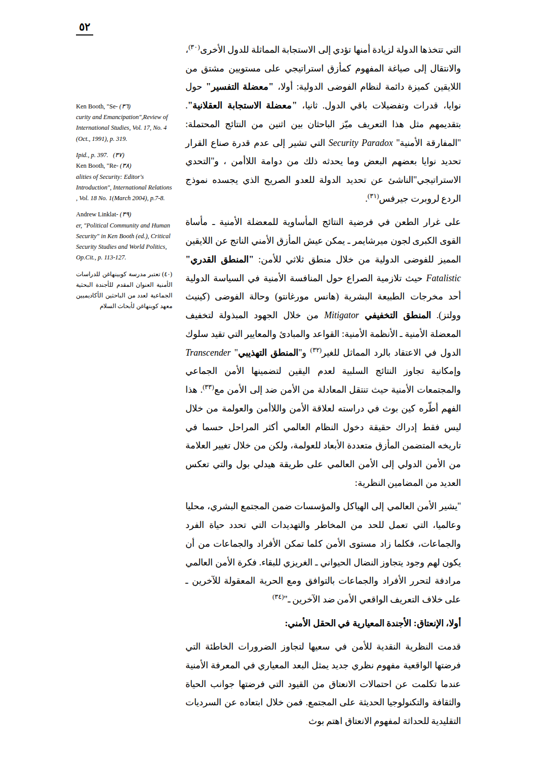٥٢
التي تتخذها الدولة لزيادة أمنها تؤدي إلى الاستجابة المماثلة للدول الأخرى(٣٠)، والانتقال إلى صياغة المفهوم كمأزق استراتيجي على مستويين مشتق من اللايقين كميزة دائمة لنظام الفوضى الدولية: أولا، "معضلة التفسير" حول نوايا، قدرات وتفضيلات باقي الدول. ثانيا، "معضلة الاستجابة العقلانية". بتقديمهم مثل هذا التعريف ميّز الباحثان بين اثنين من النتائج المحتملة: "المفارقة الأمنية" Security Paradox التي تشير إلى عدم قدرة صناع القرار تحديد نوايا بعضهم البعض وما يحدثه ذلك من دوامة اللاأمن ، و"التحدي الاستراتيجي"الناشئ عن تحديد الدولة للعدو الصريح الذي يجسده نموذج الردع لروبرت جيرفس(٣١).
على غرار الطعن في فرضية النتائج المأساوية للمعضلة الأمنية ـ مأساة القوى الكبرى لجون ميرشايمر ـ يمكن عيش المأزق الأمني الناتج عن اللايقين المميز للفوضى الدولية من خلال منطق ثلاثي للأمن: "المنطق القدري" Fatalistic حيث تلازمية الصراع حول المنافسة الأمنية في السياسة الدولية أحد مخرجات الطبيعة البشرية (هانس مورغانتو) وحالة الفوضى (كينيث وولتز). المنطق التخفيفي Mitigator من خلال الجهود المبذولة لتخفيف المعضلة الأمنية ـ الأنظمة الأمنية: القواعد والمبادئ والمعايير التي تقيد سلوك الدول في الاعتقاد بالرد المماثل للغير(٣٢) و"المنطق التهذيبي" Transcender وإمكانية تجاوز النتائج السلبية لعدم اليقين لتضمينها الأمن الجماعي والمجتمعات الأمنية حيث تنتقل المعادلة من الأمن ضد إلى الأمن مع(٣٣). هذا الفهم أطّره كين بوث في دراسته لعلاقة الأمن واللاأمن والعولمة من خلال ليس فقط إدراك حقيقة دخول النظام العالمي أكثر المراحل حسما في تاريخه المتضمن المأزق متعددة الأبعاد للعولمة، ولكن من خلال تغيير العلامة من الأمن الدولي إلى الأمن العالمي على طريقة هيدلي بول والتي تعكس العديد من المضامين النظرية:
"يشير الأمن العالمي إلى الهياكل والمؤسسات ضمن المجتمع البشري، محليا وعالميا، التي تعمل للحد من المخاطر والتهديدات التي تحدد حياة الفرد والجماعات، فكلما زاد مستوى الأمن كلما تمكن الأفراد والجماعات من أن يكون لهم وجود يتجاوز النضال الحيواني ـ الغريزي للبقاء. فكرة الأمن العالمي مرادفة لتحرر الأفراد والجماعات بالتوافق ومع الحرية المعقولة للآخرين ـ على خلاف التعريف الواقعي الأمن ضد الآخرين ـ"(٣٤)
أولا، الإنعتاق: الأجندة المعيارية في الحقل الأمني:
قدمت النظرية النقدية للأمن في سعيها لتجاوز الضرورات الخاطئة التي فرضتها الواقعية مفهوم نظري جديد يمثل البعد المعياري في المعرفة الأمنية عندما تكلمت عن احتمالات الانعتاق من القيود التي فرضتها جوانب الحياة والثقافة والتكنولوجيا الحديثة على المجتمع. فمن خلال ابتعاده عن السرديات التقليدية للحداثة لمفهوم الانعتاق اهتم بوث
Ken Booth, "Se- (٣٦)
curity and Emancipation",Review of International Studies, Vol. 17, No. 4 (Oct., 1991), p. 319.
Ipid., p. 397. (٣٧)
Ken Booth, "Re- (٣٨)
alities of Security: Editor's Introduction", International Relations , Vol. 18 No. 1(March 2004), p.7-8.
Andrew Linklat- (٣٩)
er, "Political Community and Human Security" in Ken Booth (ed.), Critical Security Studies and World Politics, Op.Cit., p. 113-127.
(٤٠) تعتبر مدرسة كوبينهاغن للدراسات الأمنية العنوان المقدم للأجندة البحثية الجماعية لعدد من الباحثين الأكاديميين معهد كوبنهاغن لأبحاث السلام